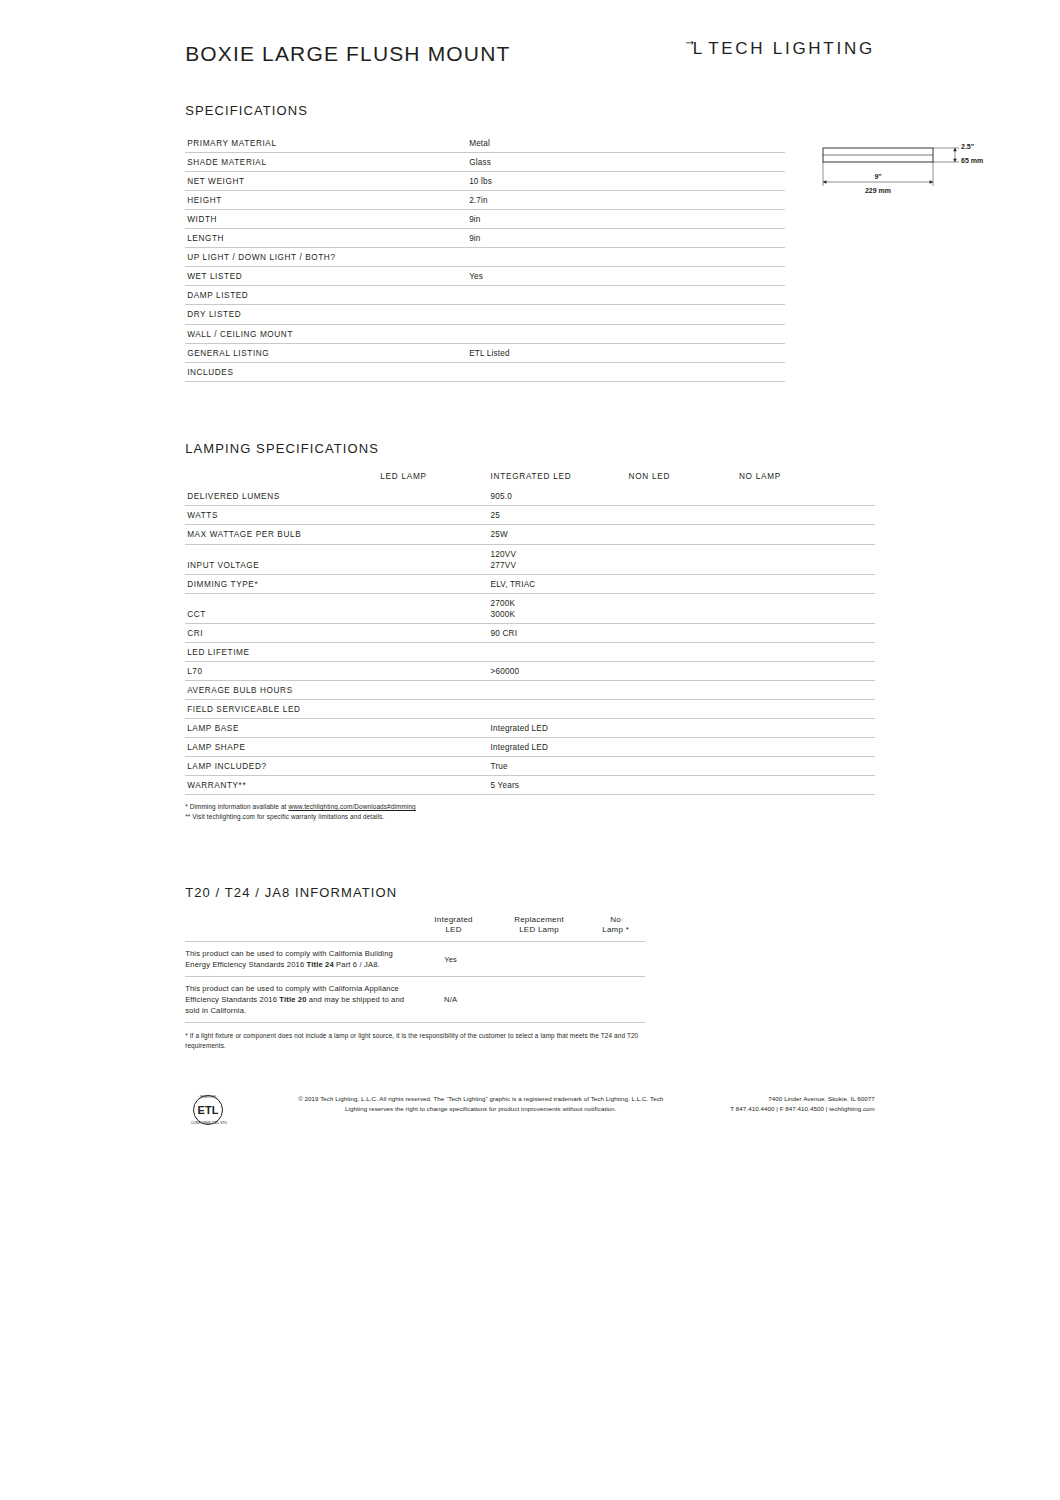Boxie Large Flush Mount
⃗L TECH LIGHTING
Specifications
| Primary Material | Metal |
| Shade Material | Glass |
| Net Weight | 10 lbs |
| Height | 2.7in |
| Width | 9in |
| Length | 9in |
| Up Light / Down Light / Both? | |
| Wet Listed | Yes |
| Damp Listed | |
| Dry Listed | |
| Wall / Ceiling Mount | |
| General Listing | ETL Listed |
| Includes | |
2.5" 65 mm 9" 229 mm
Lamping Specifications
| | LED Lamp | Integrated LED | Non LED | No Lamp |
| --- | --- | --- | --- | --- |
| Delivered Lumens | | 905.0 | | |
| Watts | | 25 | | |
| Max Wattage Per Bulb | | 25W | | |
| Input Voltage | | 120VV 277VV | | |
| Dimming Type* | | ELV, TRIAC | | |
| CCT | | 2700K 3000K | | |
| CRI | | 90 CRI | | |
| LED Lifetime | | | | |
| L70 | | >60000 | | |
| Average Bulb Hours | | | | |
| Field Serviceable LED | | | | |
| Lamp Base | | Integrated LED | | |
| Lamp Shape | | Integrated LED | | |
| Lamp Included? | | True | | |
| Warranty** | | 5 Years | | |
* Dimming information available at www.techlighting.com/Downloads#dimming
** Visit techlighting.com for specific warranty limitations and details.
T20 / T24 / JA8 Information
| | Integrated LED | Replacement LED Lamp | No Lamp * |
| --- | --- | --- | --- |
| This product can be used to comply with California Building Energy Efficiency Standards 2016 Title 24 Part 6 / JA8. | Yes | | |
| This product can be used to comply with California Appliance Efficiency Standards 2016 Title 20 and may be shipped to and sold in California. | N/A | | |
* If a light fixture or component does not include a lamp or light source, it is the responsibility of the customer to select a lamp that meets the T24 and T20 requirements.
ETL INTERTEK CONFORMS TO UL STD
© 2019 Tech Lighting, L.L.C. All rights reserved. The “Tech Lighting” graphic is a registered trademark of Tech Lighting, L.L.C. Tech
Lighting reserves the right to change specifications for product improvements without notification.
7400 Linder Avenue, Skokie, IL 60077
T 847.410.4400 | F 847.410.4500 | techlighting.com